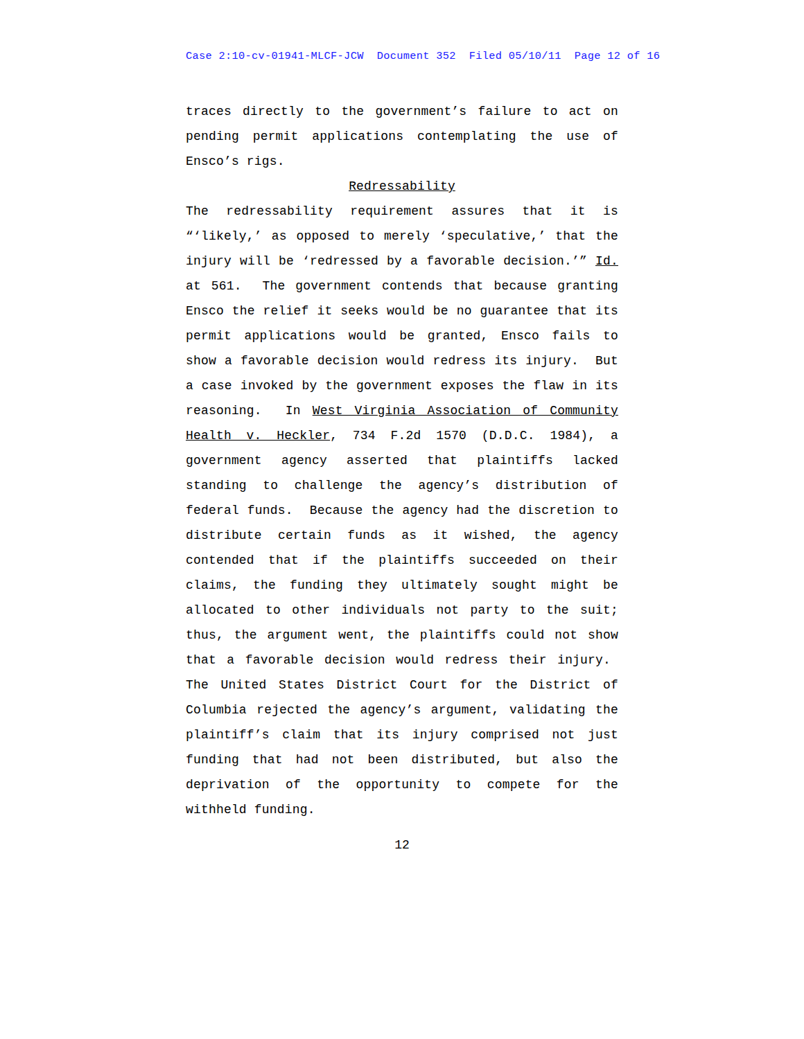Case 2:10-cv-01941-MLCF-JCW Document 352 Filed 05/10/11 Page 12 of 16
traces directly to the government’s failure to act on pending permit applications contemplating the use of Ensco’s rigs.
Redressability
The redressability requirement assures that it is “‘likely,’ as opposed to merely ‘speculative,’ that the injury will be ‘redressed by a favorable decision.’” Id. at 561. The government contends that because granting Ensco the relief it seeks would be no guarantee that its permit applications would be granted, Ensco fails to show a favorable decision would redress its injury. But a case invoked by the government exposes the flaw in its reasoning. In West Virginia Association of Community Health v. Heckler, 734 F.2d 1570 (D.D.C. 1984), a government agency asserted that plaintiffs lacked standing to challenge the agency’s distribution of federal funds. Because the agency had the discretion to distribute certain funds as it wished, the agency contended that if the plaintiffs succeeded on their claims, the funding they ultimately sought might be allocated to other individuals not party to the suit; thus, the argument went, the plaintiffs could not show that a favorable decision would redress their injury. The United States District Court for the District of Columbia rejected the agency’s argument, validating the plaintiff’s claim that its injury comprised not just funding that had not been distributed, but also the deprivation of the opportunity to compete for the withheld funding.
12